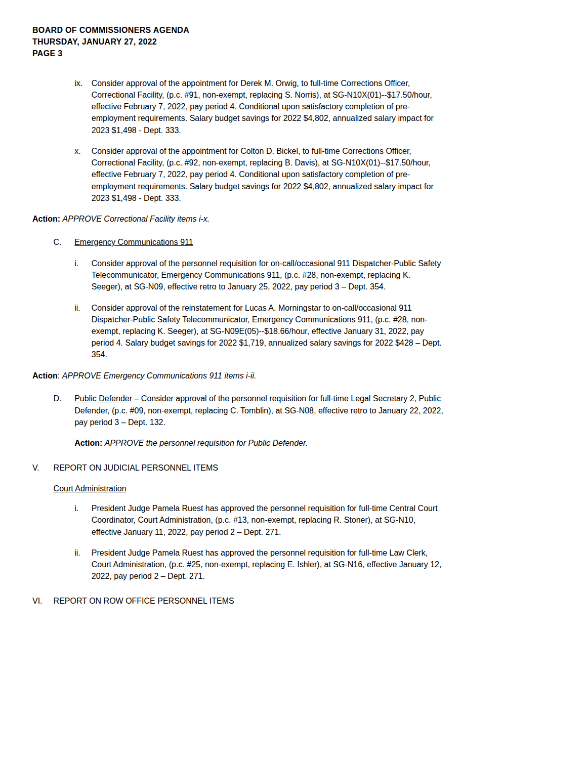Board of Commissioners Agenda
Thursday, January 27, 2022
Page 3
ix. Consider approval of the appointment for Derek M. Orwig, to full-time Corrections Officer, Correctional Facility, (p.c. #91, non-exempt, replacing S. Norris), at SG-N10X(01)--$17.50/hour, effective February 7, 2022, pay period 4. Conditional upon satisfactory completion of pre-employment requirements. Salary budget savings for 2022 $4,802, annualized salary impact for 2023 $1,498 - Dept. 333.
x. Consider approval of the appointment for Colton D. Bickel, to full-time Corrections Officer, Correctional Facility, (p.c. #92, non-exempt, replacing B. Davis), at SG-N10X(01)--$17.50/hour, effective February 7, 2022, pay period 4. Conditional upon satisfactory completion of pre-employment requirements. Salary budget savings for 2022 $4,802, annualized salary impact for 2023 $1,498 - Dept. 333.
Action: APPROVE Correctional Facility items i-x.
C. Emergency Communications 911
i. Consider approval of the personnel requisition for on-call/occasional 911 Dispatcher-Public Safety Telecommunicator, Emergency Communications 911, (p.c. #28, non-exempt, replacing K. Seeger), at SG-N09, effective retro to January 25, 2022, pay period 3 – Dept. 354.
ii. Consider approval of the reinstatement for Lucas A. Morningstar to on-call/occasional 911 Dispatcher-Public Safety Telecommunicator, Emergency Communications 911, (p.c. #28, non-exempt, replacing K. Seeger), at SG-N09E(05)--$18.66/hour, effective January 31, 2022, pay period 4. Salary budget savings for 2022 $1,719, annualized salary savings for 2022 $428 – Dept. 354.
Action: APPROVE Emergency Communications 911 items i-ii.
D. Public Defender – Consider approval of the personnel requisition for full-time Legal Secretary 2, Public Defender, (p.c. #09, non-exempt, replacing C. Tomblin), at SG-N08, effective retro to January 22, 2022, pay period 3 – Dept. 132.
Action: APPROVE the personnel requisition for Public Defender.
V. Report on Judicial Personnel Items
Court Administration
i. President Judge Pamela Ruest has approved the personnel requisition for full-time Central Court Coordinator, Court Administration, (p.c. #13, non-exempt, replacing R. Stoner), at SG-N10, effective January 11, 2022, pay period 2 – Dept. 271.
ii. President Judge Pamela Ruest has approved the personnel requisition for full-time Law Clerk, Court Administration, (p.c. #25, non-exempt, replacing E. Ishler), at SG-N16, effective January 12, 2022, pay period 2 – Dept. 271.
VI. Report on Row Office Personnel Items